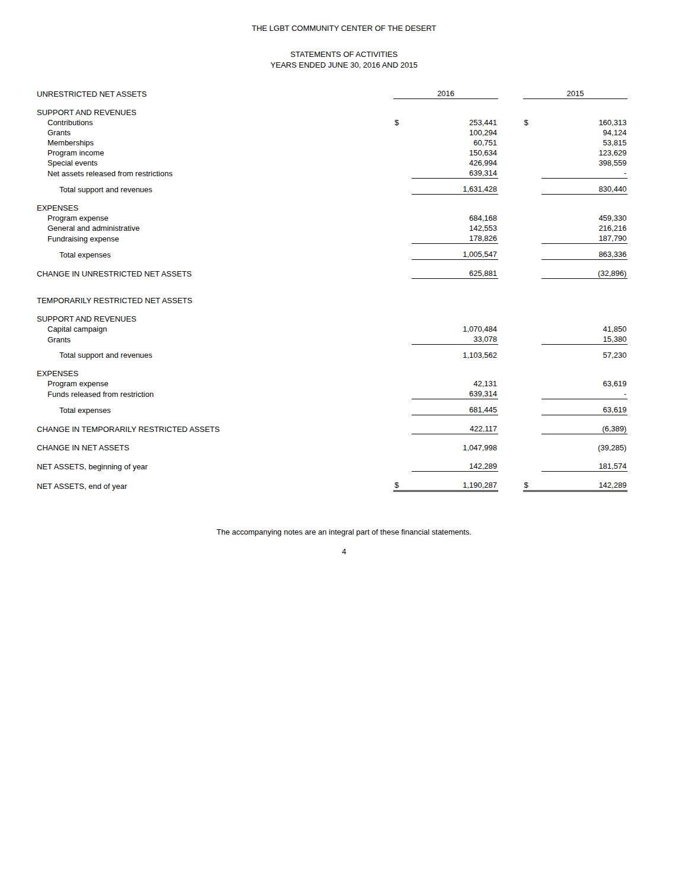THE LGBT COMMUNITY CENTER OF THE DESERT
STATEMENTS OF ACTIVITIES
YEARS ENDED JUNE 30, 2016 AND 2015
| UNRESTRICTED NET ASSETS | | 2016 | | 2015 | |
| SUPPORT AND REVENUES | | | | | | | |
| Contributions | | $ | 253,441 | | $ | 160,313 | |
| Grants | | | 100,294 | | | 94,124 | |
| Memberships | | | 60,751 | | | 53,815 | |
| Program income | | | 150,634 | | | 123,629 | |
| Special events | | | 426,994 | | | 398,559 | |
| Net assets released from restrictions | | | 639,314 | | | - | |
| Total support and revenues | | | 1,631,428 | | | 830,440 | |
| EXPENSES | | | | | | | |
| Program expense | | | 684,168 | | | 459,330 | |
| General and administrative | | | 142,553 | | | 216,216 | |
| Fundraising expense | | | 178,826 | | | 187,790 | |
| Total expenses | | | 1,005,547 | | | 863,336 | |
| CHANGE IN UNRESTRICTED NET ASSETS | | | 625,881 | | | (32,896) | |
| TEMPORARILY RESTRICTED NET ASSETS | | | | | | | |
| SUPPORT AND REVENUES | | | | | | | |
| Capital campaign | | | 1,070,484 | | | 41,850 | |
| Grants | | | 33,078 | | | 15,380 | |
| Total support and revenues | | | 1,103,562 | | | 57,230 | |
| EXPENSES | | | | | | | |
| Program expense | | | 42,131 | | | 63,619 | |
| Funds released from restriction | | | 639,314 | | | - | |
| Total expenses | | | 681,445 | | | 63,619 | |
| CHANGE IN TEMPORARILY RESTRICTED ASSETS | | | 422,117 | | | (6,389) | |
| CHANGE IN NET ASSETS | | | 1,047,998 | | | (39,285) | |
| NET ASSETS, beginning of year | | | 142,289 | | | 181,574 | |
| NET ASSETS, end of year | | $ | 1,190,287 | | $ | 142,289 | |
The accompanying notes are an integral part of these financial statements.
4